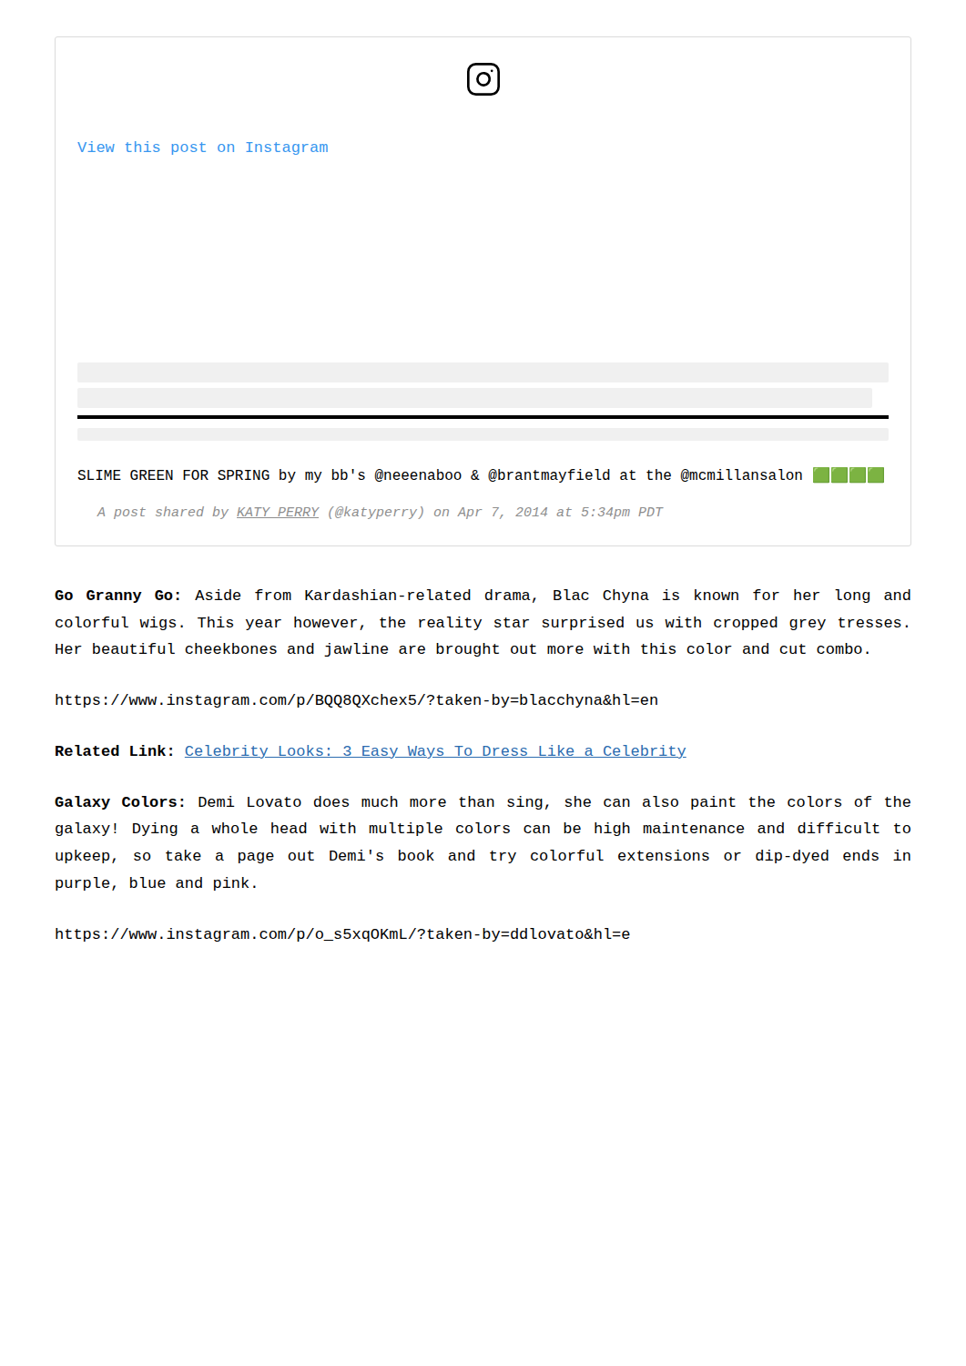View this post on Instagram
SLIME GREEN FOR SPRING by my bb's @neeenaboo & @brantmayfield at the @mcmillansalon 🟩🟩🟩🟩
A post shared by KATY PERRY (@katyperry) on Apr 7, 2014 at 5:34pm PDT
Go Granny Go: Aside from Kardashian-related drama, Blac Chyna is known for her long and colorful wigs. This year however, the reality star surprised us with cropped grey tresses. Her beautiful cheekbones and jawline are brought out more with this color and cut combo.
https://www.instagram.com/p/BQQ8QXchex5/?taken-by=blacchyna&hl=en
Related Link: Celebrity Looks: 3 Easy Ways To Dress Like a Celebrity
Galaxy Colors: Demi Lovato does much more than sing, she can also paint the colors of the galaxy! Dying a whole head with multiple colors can be high maintenance and difficult to upkeep, so take a page out Demi's book and try colorful extensions or dip-dyed ends in purple, blue and pink.
https://www.instagram.com/p/o_s5xqOKmL/?taken-by=ddlovato&hl=e